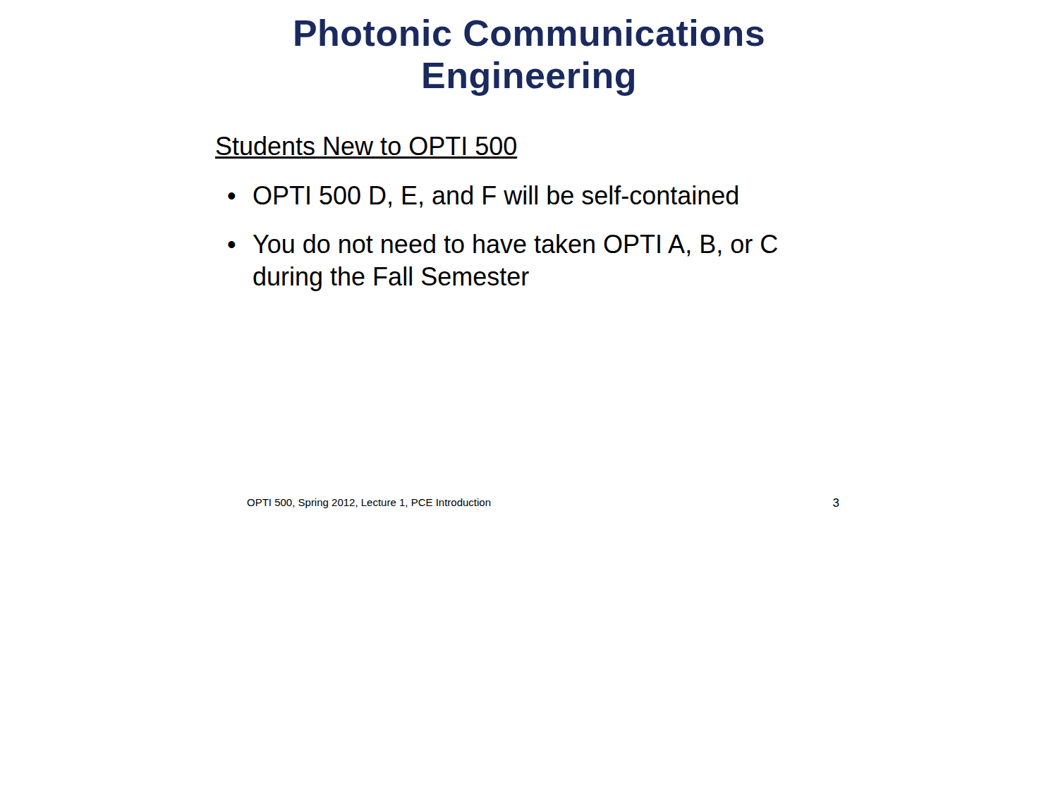Photonic Communications Engineering
Students New to OPTI 500
OPTI 500 D, E, and F will be self-contained
You do not need to have taken OPTI A, B, or C during the Fall Semester
OPTI 500, Spring 2012, Lecture 1, PCE Introduction 3